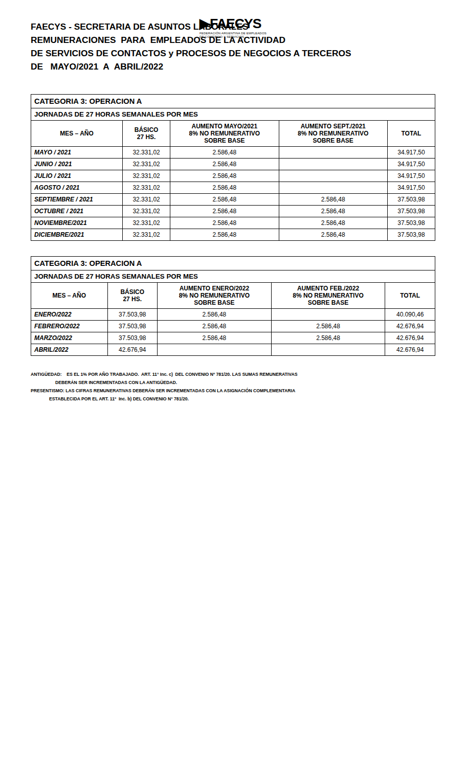▶FAECYS
FEDERACIÓN ARGENTINA DE EMPLEADOS
DE COMERCIO Y SERVICIOS
FAECYS - SECRETARIA DE ASUNTOS LABORALES
REMUNERACIONES PARA EMPLEADOS DE LA ACTIVIDAD
DE SERVICIOS DE CONTACTOS y PROCESOS DE NEGOCIOS A TERCEROS
DE MAYO/2021 A ABRIL/2022
| CATEGORIA 3: OPERACION A |
| JORNADAS DE 27 HORAS SEMANALES POR MES |
| MES – AÑO | BÁSICO 27 HS. | AUMENTO MAYO/2021 8% NO REMUNERATIVO SOBRE BASE | AUMENTO SEPT./2021 8% NO REMUNERATIVO SOBRE BASE | TOTAL |
| MAYO / 2021 | 32.331,02 | 2.586,48 | | 34.917,50 |
| JUNIO / 2021 | 32.331,02 | 2.586,48 | | 34.917,50 |
| JULIO / 2021 | 32.331,02 | 2.586,48 | | 34.917,50 |
| AGOSTO / 2021 | 32.331,02 | 2.586,48 | | 34.917,50 |
| SEPTIEMBRE / 2021 | 32.331,02 | 2.586,48 | 2.586,48 | 37.503,98 |
| OCTUBRE / 2021 | 32.331,02 | 2.586,48 | 2.586,48 | 37.503,98 |
| NOVIEMBRE/2021 | 32.331,02 | 2.586,48 | 2.586,48 | 37.503,98 |
| DICIEMBRE/2021 | 32.331,02 | 2.586,48 | 2.586,48 | 37.503,98 |
| CATEGORIA 3: OPERACION A |
| JORNADAS DE 27 HORAS SEMANALES POR MES |
| MES – AÑO | BÁSICO 27 HS. | AUMENTO ENERO/2022 8% NO REMUNERATIVO SOBRE BASE | AUMENTO FEB./2022 8% NO REMUNERATIVO SOBRE BASE | TOTAL |
| ENERO/2022 | 37.503,98 | 2.586,48 | | 40.090,46 |
| FEBRERO/2022 | 37.503,98 | 2.586,48 | 2.586,48 | 42.676,94 |
| MARZO/2022 | 37.503,98 | 2.586,48 | 2.586,48 | 42.676,94 |
| ABRIL/2022 | 42.676,94 | | | 42.676,94 |
ANTIGÜEDAD: ES EL 1% POR AÑO TRABAJADO. ART. 11° Inc. c) DEL CONVENIO Nº 781/20. LAS SUMAS REMUNERATIVAS
DEBERÁN SER INCREMENTADAS CON LA ANTIGÜEDAD.
PRESENTISMO: LAS CIFRAS REMUNERATIVAS DEBERÁN SER INCREMENTADAS CON LA ASIGNACIÓN COMPLEMENTARIA
ESTABLECIDA POR EL ART. 11º Inc. b) DEL CONVENIO N° 781/20.